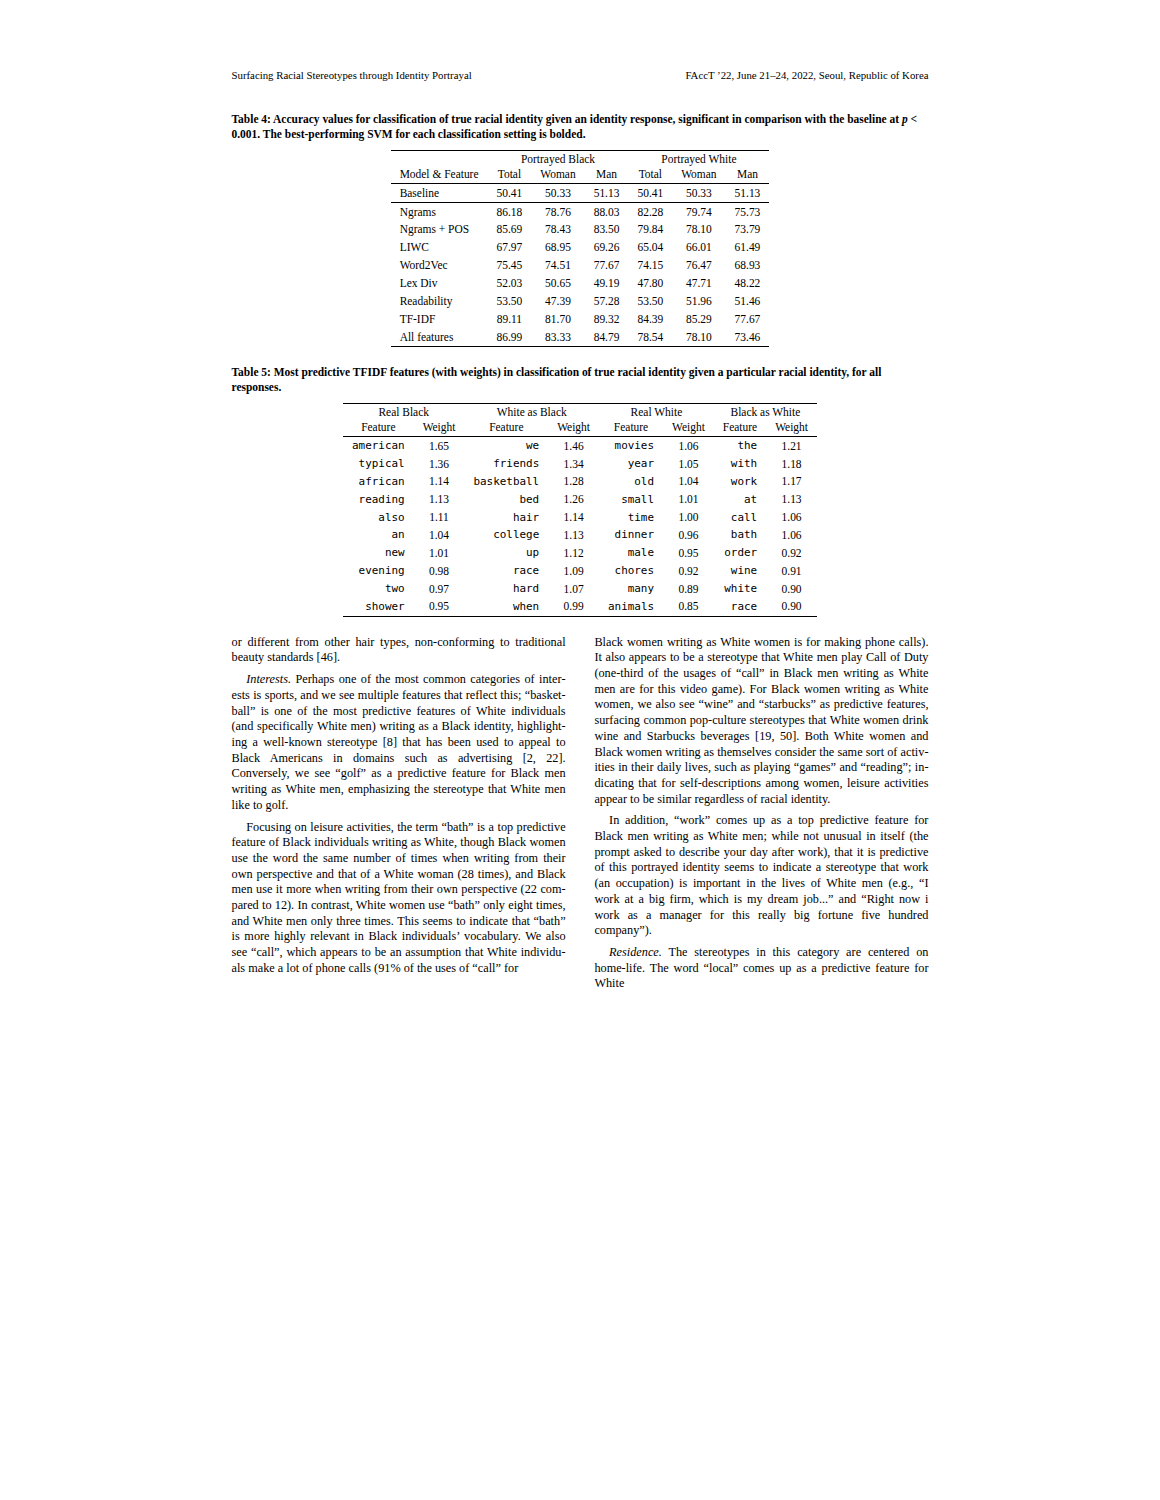Surfacing Racial Stereotypes through Identity Portrayal
FAccT ’22, June 21–24, 2022, Seoul, Republic of Korea
Table 4: Accuracy values for classification of true racial identity given an identity response, significant in comparison with the baseline at p < 0.001. The best-performing SVM for each classification setting is bolded.
| Model & Feature | Portrayed Black | Portrayed White |
| --- | --- | --- |
| Total | Woman | Man | Total | Woman | Man |
| Baseline | 50.41 | 50.33 | 51.13 | 50.41 | 50.33 | 51.13 |
| Ngrams | 86.18 | 78.76 | 88.03 | 82.28 | 79.74 | 75.73 |
| Ngrams + POS | 85.69 | 78.43 | 83.50 | 79.84 | 78.10 | 73.79 |
| LIWC | 67.97 | 68.95 | 69.26 | 65.04 | 66.01 | 61.49 |
| Word2Vec | 75.45 | 74.51 | 77.67 | 74.15 | 76.47 | 68.93 |
| Lex Div | 52.03 | 50.65 | 49.19 | 47.80 | 47.71 | 48.22 |
| Readability | 53.50 | 47.39 | 57.28 | 53.50 | 51.96 | 51.46 |
| TF-IDF | 89.11 | 81.70 | 89.32 | 84.39 | 85.29 | 77.67 |
| All features | 86.99 | 83.33 | 84.79 | 78.54 | 78.10 | 73.46 |
Table 5: Most predictive TFIDF features (with weights) in classification of true racial identity given a particular racial identity, for all responses.
| Real Black | White as Black | Real White | Black as White |
| --- | --- | --- | --- |
| Feature | Weight | Feature | Weight | Feature | Weight | Feature | Weight |
| american | 1.65 | we | 1.46 | movies | 1.06 | the | 1.21 |
| typical | 1.36 | friends | 1.34 | year | 1.05 | with | 1.18 |
| african | 1.14 | basketball | 1.28 | old | 1.04 | work | 1.17 |
| reading | 1.13 | bed | 1.26 | small | 1.01 | at | 1.13 |
| also | 1.11 | hair | 1.14 | time | 1.00 | call | 1.06 |
| an | 1.04 | college | 1.13 | dinner | 0.96 | bath | 1.06 |
| new | 1.01 | up | 1.12 | male | 0.95 | order | 0.92 |
| evening | 0.98 | race | 1.09 | chores | 0.92 | wine | 0.91 |
| two | 0.97 | hard | 1.07 | many | 0.89 | white | 0.90 |
| shower | 0.95 | when | 0.99 | animals | 0.85 | race | 0.90 |
or different from other hair types, non-conforming to traditional beauty standards [46].
Interests. Perhaps one of the most common categories of interests is sports, and we see multiple features that reflect this; “basketball” is one of the most predictive features of White individuals (and specifically White men) writing as a Black identity, highlighting a well-known stereotype [8] that has been used to appeal to Black Americans in domains such as advertising [2, 22]. Conversely, we see “golf” as a predictive feature for Black men writing as White men, emphasizing the stereotype that White men like to golf.
Focusing on leisure activities, the term “bath” is a top predictive feature of Black individuals writing as White, though Black women use the word the same number of times when writing from their own perspective and that of a White woman (28 times), and Black men use it more when writing from their own perspective (22 compared to 12). In contrast, White women use “bath” only eight times, and White men only three times. This seems to indicate that “bath” is more highly relevant in Black individuals’ vocabulary. We also see “call”, which appears to be an assumption that White individuals make a lot of phone calls (91% of the uses of “call” for
Black women writing as White women is for making phone calls). It also appears to be a stereotype that White men play Call of Duty (one-third of the usages of “call” in Black men writing as White men are for this video game). For Black women writing as White women, we also see “wine” and “starbucks” as predictive features, surfacing common pop-culture stereotypes that White women drink wine and Starbucks beverages [19, 50]. Both White women and Black women writing as themselves consider the same sort of activities in their daily lives, such as playing “games” and “reading”; indicating that for self-descriptions among women, leisure activities appear to be similar regardless of racial identity.
In addition, “work” comes up as a top predictive feature for Black men writing as White men; while not unusual in itself (the prompt asked to describe your day after work), that it is predictive of this portrayed identity seems to indicate a stereotype that work (an occupation) is important in the lives of White men (e.g., “I work at a big firm, which is my dream job...” and “Right now i work as a manager for this really big fortune five hundred company”).
Residence. The stereotypes in this category are centered on home-life. The word “local” comes up as a predictive feature for White